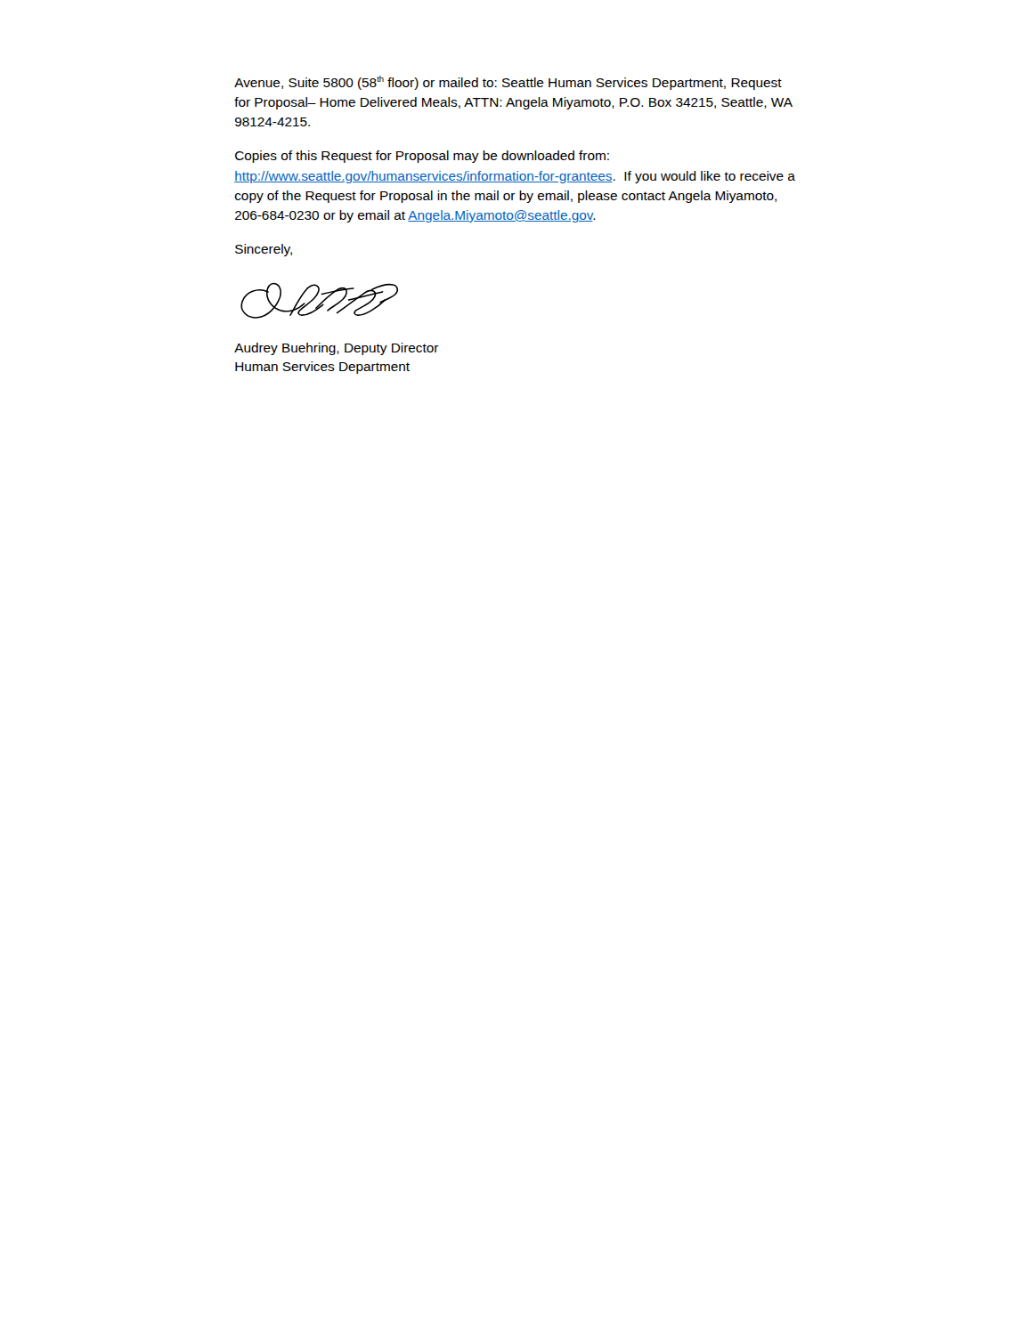Avenue, Suite 5800 (58th floor) or mailed to: Seattle Human Services Department, Request for Proposal– Home Delivered Meals, ATTN: Angela Miyamoto, P.O. Box 34215, Seattle, WA 98124-4215.
Copies of this Request for Proposal may be downloaded from: http://www.seattle.gov/humanservices/information-for-grantees. If you would like to receive a copy of the Request for Proposal in the mail or by email, please contact Angela Miyamoto, 206-684-0230 or by email at Angela.Miyamoto@seattle.gov.
Sincerely,
Audrey Buehring, Deputy Director
Human Services Department